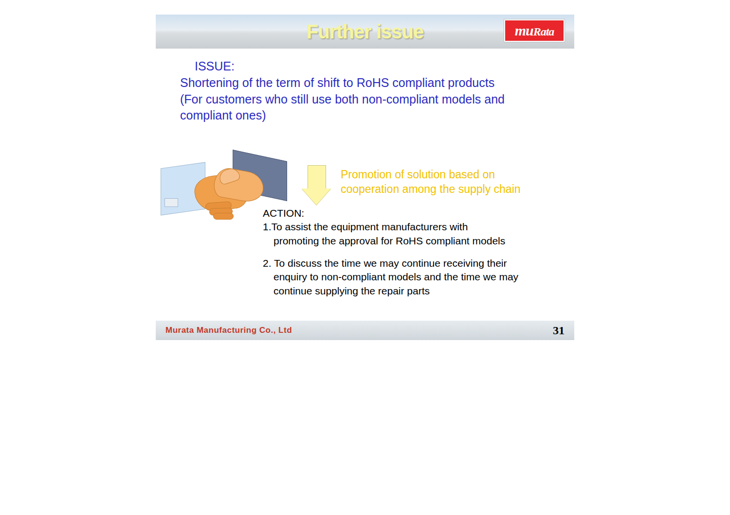Further issue
mu Rata
ISSUE:
Shortening of the term of shift to RoHS compliant products
(For customers who still use both non-compliant models and compliant ones)
Promotion of solution based on cooperation among the supply chain
ACTION:
1.To assist the equipment manufacturers with
promoting the approval for RoHS compliant models
2. To discuss the time we may continue receiving their
enquiry to non-compliant models and the time we may continue supplying the repair parts
Murata Manufacturing Co., Ltd
31